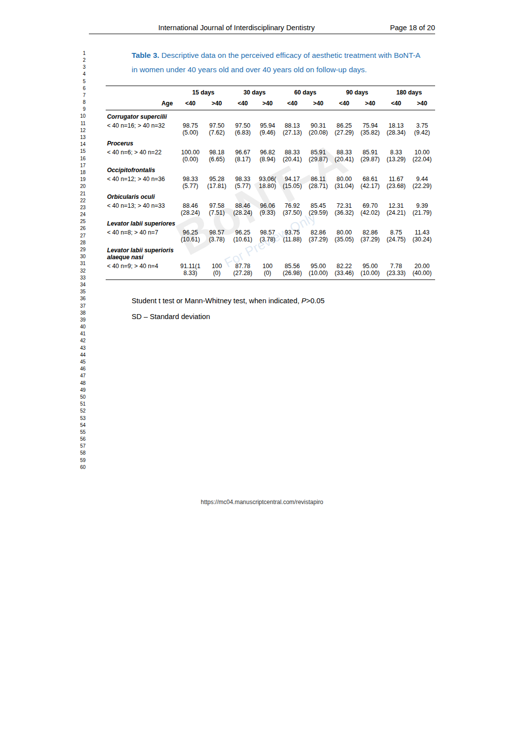BoNT-A
For Preview Only
International Journal of Interdisciplinary Dentistry
Page 18 of 20
1
2
3
4
5
6
7
8
9
10
11
12
13
14
15
16
17
18
19
20
21
22
23
24
25
26
27
28
29
30
31
32
33
34
35
36
37
38
39
40
41
42
43
44
45
46
47
48
49
50
51
52
53
54
55
56
57
58
59
60
Table 3. Descriptive data on the perceived efficacy of aesthetic treatment with BoNT-A in women under 40 years old and over 40 years old on follow-up days.
| | 15 days | 30 days | 60 days | 90 days | 180 days |
| --- | --- | --- | --- | --- | --- |
| Age | <40 | >40 | <40 | >40 | <40 | >40 | <40 | >40 | <40 | >40 |
| Corrugator supercilii |
| < 40 n=16; > 40 n=32 | 98.75 (5.00) | 97.50 (7.62) | 97.50 (6.83) | 95.94 (9.46) | 88.13 (27.13) | 90.31 (20.08) | 86.25 (27.29) | 75.94 (35.82) | 18.13 (28.34) | 3.75 (9.42) |
| Procerus |
| < 40 n=6; > 40 n=22 | 100.00 (0.00) | 98.18 (6.65) | 96.67 (8.17) | 96.82 (8.94) | 88.33 (20.41) | 85.91 (29.87) | 88.33 (20.41) | 85.91 (29.87) | 8.33 (13.29) | 10.00 (22.04) |
| Occipitofrontalis |
| < 40 n=12; > 40 n=36 | 98.33 (5.77) | 95.28 (17.81) | 98.33 (5.77) | 93.06( 18.80) | 94.17 (15.05) | 86.11 (28.71) | 80.00 (31.04) | 68.61 (42.17) | 11.67 (23.68) | 9.44 (22.29) |
| Orbicularis oculi |
| < 40 n=13; > 40 n=33 | 88.46 (28.24) | 97.58 (7.51) | 88.46 (28.24) | 96.06 (9.33) | 76.92 (37.50) | 85.45 (29.59) | 72.31 (36.32) | 69.70 (42.02) | 12.31 (24.21) | 9.39 (21.79) |
| Levator labii superiores |
| < 40 n=8; > 40 n=7 | 96.25 (10.61) | 98.57 (3.78) | 96.25 (10.61) | 98.57 (3.78) | 93.75 (11.88) | 82.86 (37.29) | 80.00 (35.05) | 82.86 (37.29) | 8.75 (24.75) | 11.43 (30.24) |
| Levator labii superioris alaeque nasi |
| < 40 n=9; > 40 n=4 | 91.11(1 8.33) | 100 (0) | 87.78 (27.28) | 100 (0) | 85.56 (26.98) | 95.00 (10.00) | 82.22 (33.46) | 95.00 (10.00) | 7.78 (23.33) | 20.00 (40.00) |
Student t test or Mann-Whitney test, when indicated, P>0.05
SD – Standard deviation
https://mc04.manuscriptcentral.com/revistapiro